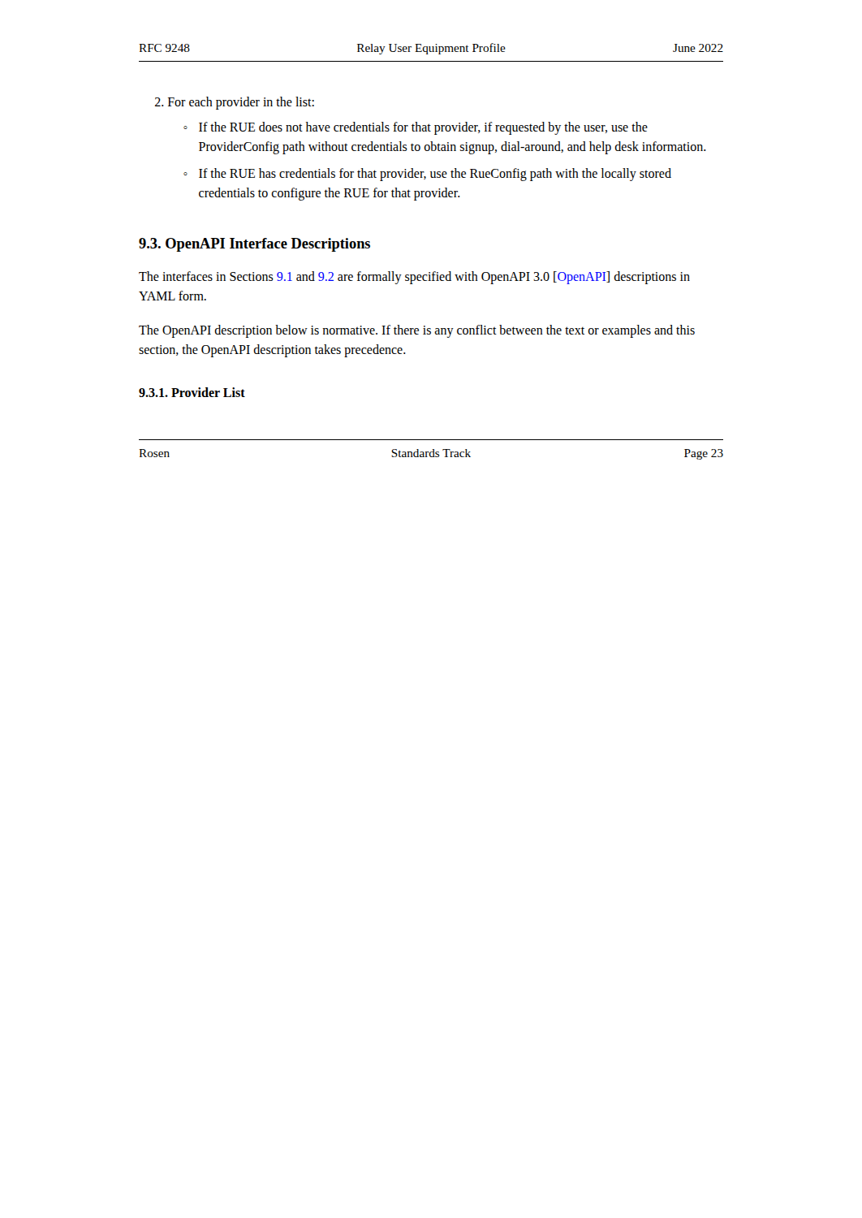RFC 9248
Relay User Equipment Profile
June 2022
For each provider in the list:
If the RUE does not have credentials for that provider, if requested by the user, use the ProviderConfig path without credentials to obtain signup, dial-around, and help desk information.
If the RUE has credentials for that provider, use the RueConfig path with the locally stored credentials to configure the RUE for that provider.
9.3. OpenAPI Interface Descriptions
The interfaces in Sections 9.1 and 9.2 are formally specified with OpenAPI 3.0 [OpenAPI] descriptions in YAML form.
The OpenAPI description below is normative. If there is any conflict between the text or examples and this section, the OpenAPI description takes precedence.
9.3.1. Provider List
Rosen
Standards Track
Page 23